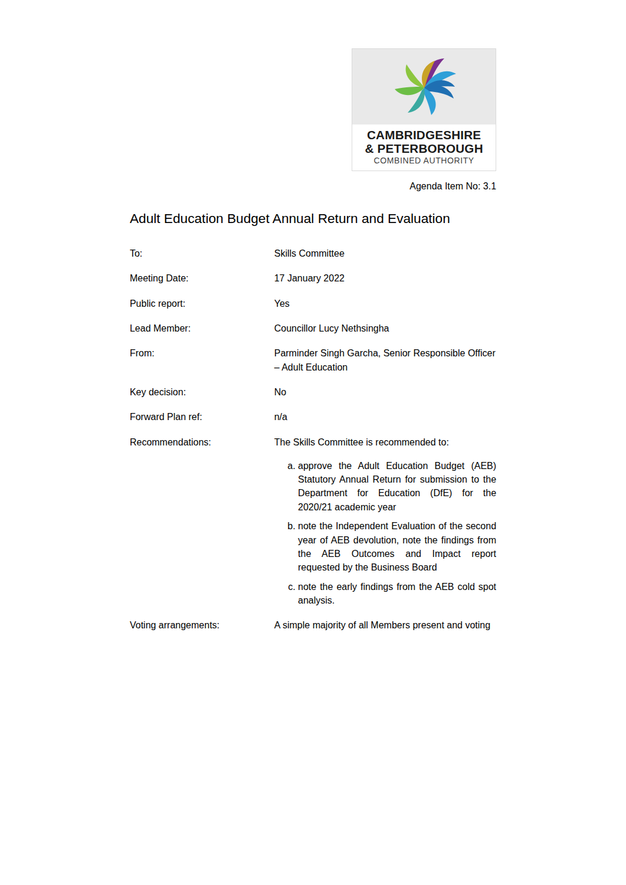CAMBRIDGESHIRE
& PETERBOROUGH
COMBINED AUTHORITY
Agenda Item No: 3.1
Adult Education Budget Annual Return and Evaluation
| To: | Skills Committee |
| Meeting Date: | 17 January 2022 |
| Public report: | Yes |
| Lead Member: | Councillor Lucy Nethsingha |
| From: | Parminder Singh Garcha, Senior Responsible Officer – Adult Education |
| Key decision: | No |
| Forward Plan ref: | n/a |
| Recommendations: | The Skills Committee is recommended to: approve the Adult Education Budget (AEB) Statutory Annual Return for submission to the Department for Education (DfE) for the 2020/21 academic year note the Independent Evaluation of the second year of AEB devolution, note the findings from the AEB Outcomes and Impact report requested by the Business Board note the early findings from the AEB cold spot analysis. |
| Voting arrangements: | A simple majority of all Members present and voting |